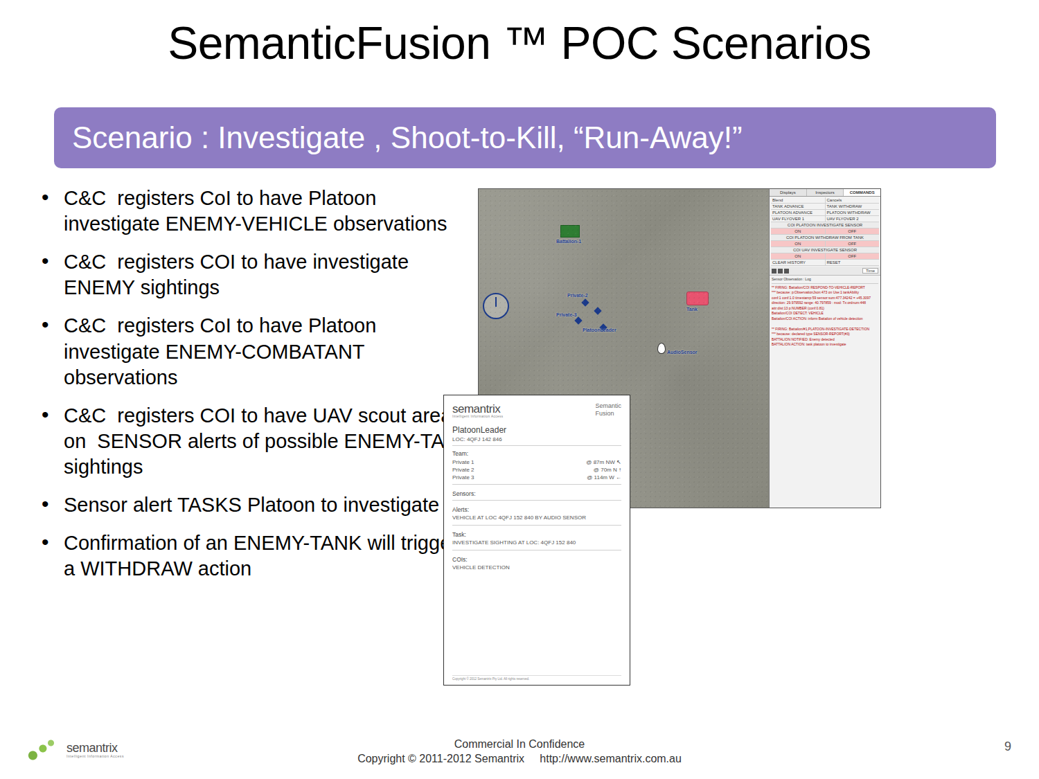SemanticFusion ™ POC Scenarios
Scenario : Investigate , Shoot-to-Kill, “Run-Away!”
C&C registers CoI to have Platoon investigate ENEMY-VEHICLE observations
C&C registers COI to have investigate ENEMY sightings
C&C registers CoI to have Platoon investigate ENEMY-COMBATANT observations
C&C registers COI to have UAV scout area on SENSOR alerts of possible ENEMY-TANK sightings
Sensor alert TASKS Platoon to investigate
Confirmation of an ENEMY-TANK will triggers a WITHDRAW action
Battalion-1
Tank
Private-2
Private-3
PlatoonLeader
AudioSensor
Displays
Inspectors
COMMANDS
Blend Cancels
TANK ADVANCE TANK WITHDRAW
PLATOON ADVANCE PLATOON WITHDRAW
UAV FLYOVER 1 UAV FLYOVER 2
COI PLATOON INVESTIGATE SENSOR
ON
OFF
COI PLATOON WITHDRAW FROM TANK
ON
OFF
COI UAV INVESTIGATE SENSOR
ON
OFF
CLEAR HISTORY RESET
Time
Sensor Observation : Log
** FIRING: Battalion/COI RESPOND-TO-VEHICLE-REPORT
*** because: p:ObservationJson:473 on Use:1 tankAbility
conf:1 conf:1.0 timestamp:59 sensor:sum:477.34242 = +45.3097
direction: 29.979592 range: 40.797859 : mod: Tx:ordnum:448
attr:dist:13 p:NUMBER (conf:0.81)
Battalion/COI DETECT: VEHICLE
Battalion/COI ACTION: inform Battalion of vehicle detection
** FIRING: Battalion/#1,PLATOON-INVESTIGATE-DETECTION
*** because: declared type SENSOR-REPORT(#3)
BATTALION NOTIFIED: Enemy detected
BATTALION ACTION: task platoon to investigate
semantrixIntelligent Information Access
Semantic
Fusion
PlatoonLeader
LOC: 4QFJ 142 846
Team:
Private 1@ 87m NW ↖
Private 2@ 70m N ↑
Private 3@ 114m W ←
Sensors:
Alerts:
VEHICLE AT LOC 4QFJ 152 840 BY AUDIO SENSOR
Task:
INVESTIGATE SIGHTING AT LOC: 4QFJ 152 840
COIs:
VEHICLE DETECTION
Copyright © 2012 Semantrix Pty Ltd. All rights reserved.
semantrixIntelligent Information Access
Commercial In Confidence
Copyright © 2011-2012 Semantrix http://www.semantrix.com.au
9